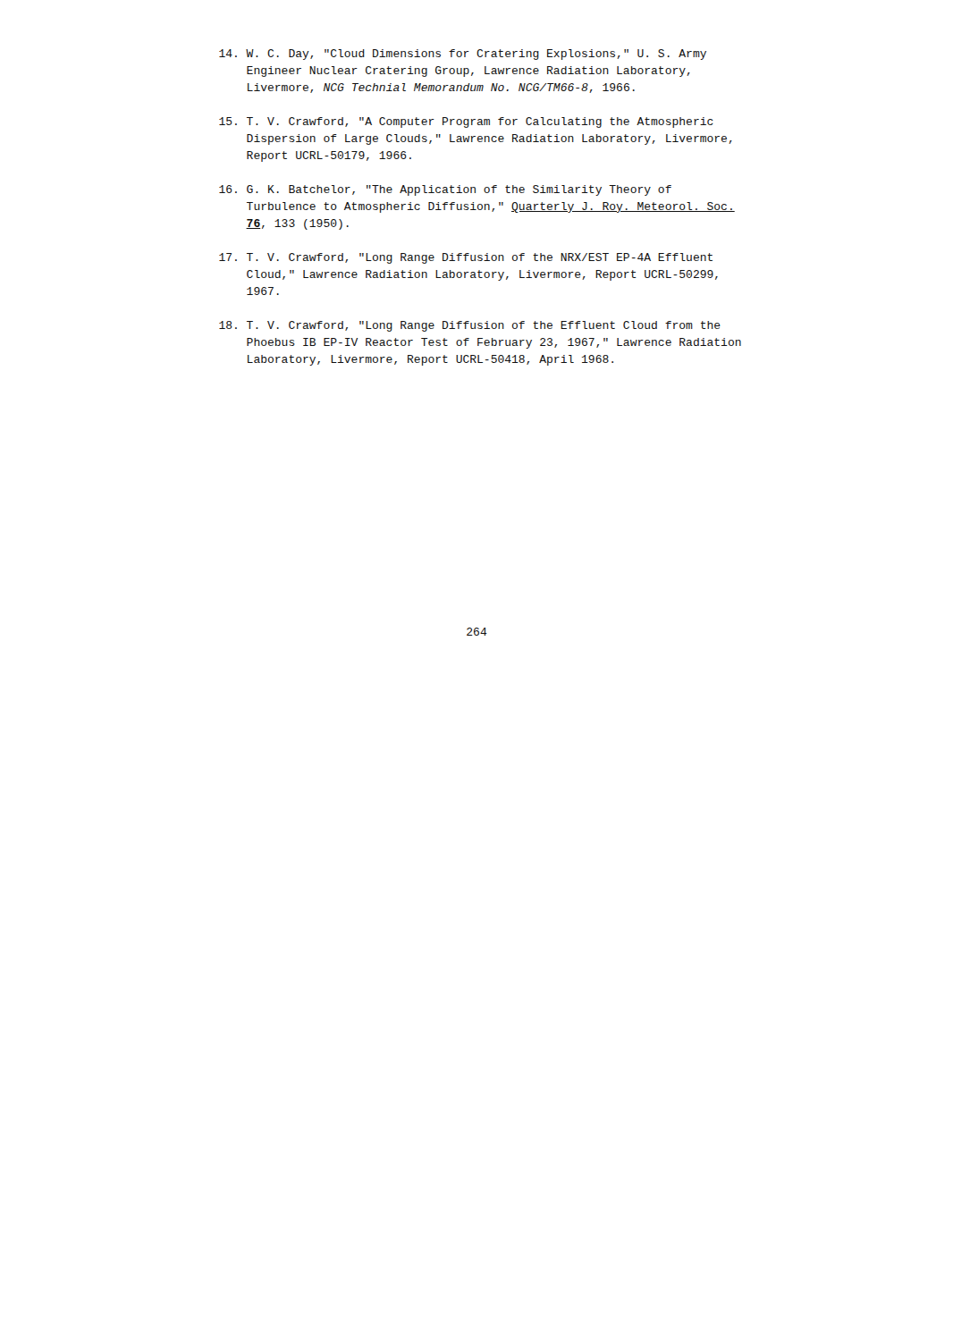14. W. C. Day, "Cloud Dimensions for Cratering Explosions," U. S. Army Engineer Nuclear Cratering Group, Lawrence Radiation Laboratory, Livermore, NCG Technial Memorandum No. NCG/TM66-8, 1966.
15. T. V. Crawford, "A Computer Program for Calculating the Atmospheric Dispersion of Large Clouds," Lawrence Radiation Laboratory, Livermore, Report UCRL-50179, 1966.
16. G. K. Batchelor, "The Application of the Similarity Theory of Turbulence to Atmospheric Diffusion," Quarterly J. Roy. Meteorol. Soc. 76, 133 (1950).
17. T. V. Crawford, "Long Range Diffusion of the NRX/EST EP-4A Effluent Cloud," Lawrence Radiation Laboratory, Livermore, Report UCRL-50299, 1967.
18. T. V. Crawford, "Long Range Diffusion of the Effluent Cloud from the Phoebus IB EP-IV Reactor Test of February 23, 1967," Lawrence Radiation Laboratory, Livermore, Report UCRL-50418, April 1968.
264